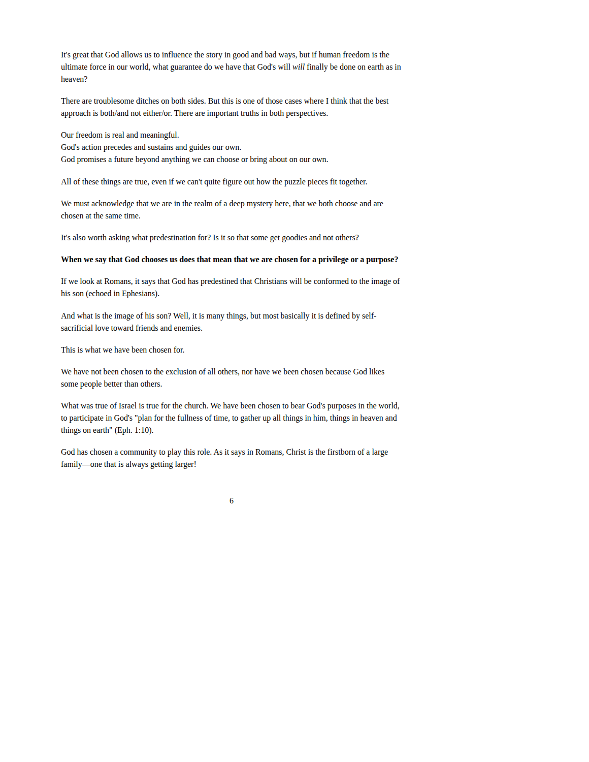It's great that God allows us to influence the story in good and bad ways, but if human freedom is the ultimate force in our world, what guarantee do we have that God's will will finally be done on earth as in heaven?
There are troublesome ditches on both sides. But this is one of those cases where I think that the best approach is both/and not either/or. There are important truths in both perspectives.
Our freedom is real and meaningful.
God's action precedes and sustains and guides our own.
God promises a future beyond anything we can choose or bring about on our own.
All of these things are true, even if we can't quite figure out how the puzzle pieces fit together.
We must acknowledge that we are in the realm of a deep mystery here, that we both choose and are chosen at the same time.
It's also worth asking what predestination for? Is it so that some get goodies and not others?
When we say that God chooses us does that mean that we are chosen for a privilege or a purpose?
If we look at Romans, it says that God has predestined that Christians will be conformed to the image of his son (echoed in Ephesians).
And what is the image of his son? Well, it is many things, but most basically it is defined by self-sacrificial love toward friends and enemies.
This is what we have been chosen for.
We have not been chosen to the exclusion of all others, nor have we been chosen because God likes some people better than others.
What was true of Israel is true for the church. We have been chosen to bear God's purposes in the world, to participate in God's "plan for the fullness of time, to gather up all things in him, things in heaven and things on earth" (Eph. 1:10).
God has chosen a community to play this role. As it says in Romans, Christ is the firstborn of a large family—one that is always getting larger!
6